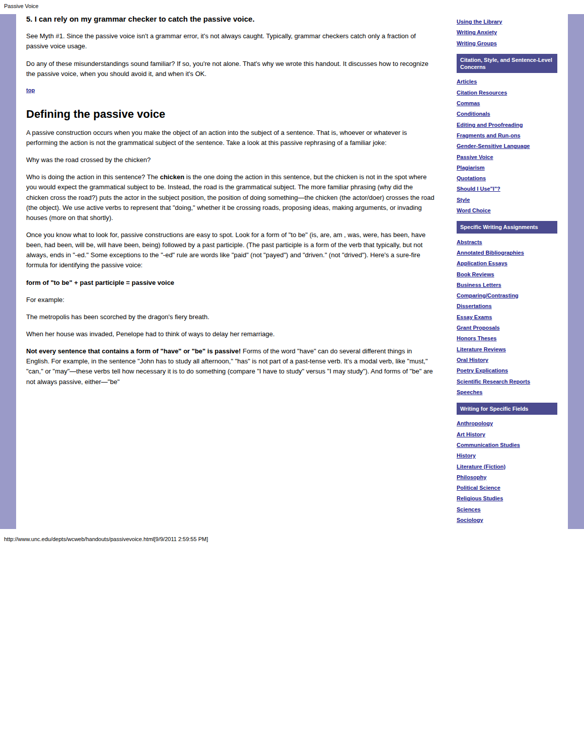Passive Voice
| | | 5. I can rely on my grammar checker to catch the passive voice. See Myth #1. Since the passive voice isn't a grammar error, it's not always caught. Typically, grammar checkers catch only a fraction of passive voice usage. Do any of these misunderstandings sound familiar? If so, you're not alone. That's why we wrote this handout. It discusses how to recognize the passive voice, when you should avoid it, and when it's OK. top Defining the passive voice A passive construction occurs when you make the object of an action into the subject of a sentence. That is, whoever or whatever is performing the action is not the grammatical subject of the sentence. Take a look at this passive rephrasing of a familiar joke: Why was the road crossed by the chicken? Who is doing the action in this sentence? The chicken is the one doing the action in this sentence, but the chicken is not in the spot where you would expect the grammatical subject to be. Instead, the road is the grammatical subject. The more familiar phrasing (why did the chicken cross the road?) puts the actor in the subject position, the position of doing something—the chicken (the actor/doer) crosses the road (the object). We use active verbs to represent that "doing," whether it be crossing roads, proposing ideas, making arguments, or invading houses (more on that shortly). Once you know what to look for, passive constructions are easy to spot. Look for a form of "to be" (is, are, am , was, were, has been, have been, had been, will be, will have been, being) followed by a past participle. (The past participle is a form of the verb that typically, but not always, ends in "-ed." Some exceptions to the "-ed" rule are words like "paid" (not "payed") and "driven." (not "drived"). Here's a sure-fire formula for identifying the passive voice: form of "to be" + past participle = passive voice For example: The metropolis has been scorched by the dragon's fiery breath. When her house was invaded, Penelope had to think of ways to delay her remarriage. Not every sentence that contains a form of "have" or "be" is passive! Forms of the word "have" can do several different things in English. For example, in the sentence "John has to study all afternoon," "has" is not part of a past-tense verb. It's a modal verb, like "must," "can," or "may"—these verbs tell how necessary it is to do something (compare "I have to study" versus "I may study"). And forms of "be" are not always passive, either—"be" | | Using the Library Writing Anxiety Writing Groups Citation, Style, and Sentence-Level Concerns Articles Citation Resources Commas Conditionals Editing and Proofreading Fragments and Run-ons Gender-Sensitive Language Passive Voice Plagiarism Quotations Should I Use"I"? Style Word Choice Specific Writing Assignments Abstracts Annotated Bibliographies Application Essays Book Reviews Business Letters Comparing/Contrasting Dissertations Essay Exams Grant Proposals Honors Theses Literature Reviews Oral History Poetry Explications Scientific Research Reports Speeches Writing for Specific Fields Anthropology Art History Communication Studies History Literature (Fiction) Philosophy Political Science Religious Studies Sciences Sociology | | |
http://www.unc.edu/depts/wcweb/handouts/passivevoice.html[9/9/2011 2:59:55 PM]